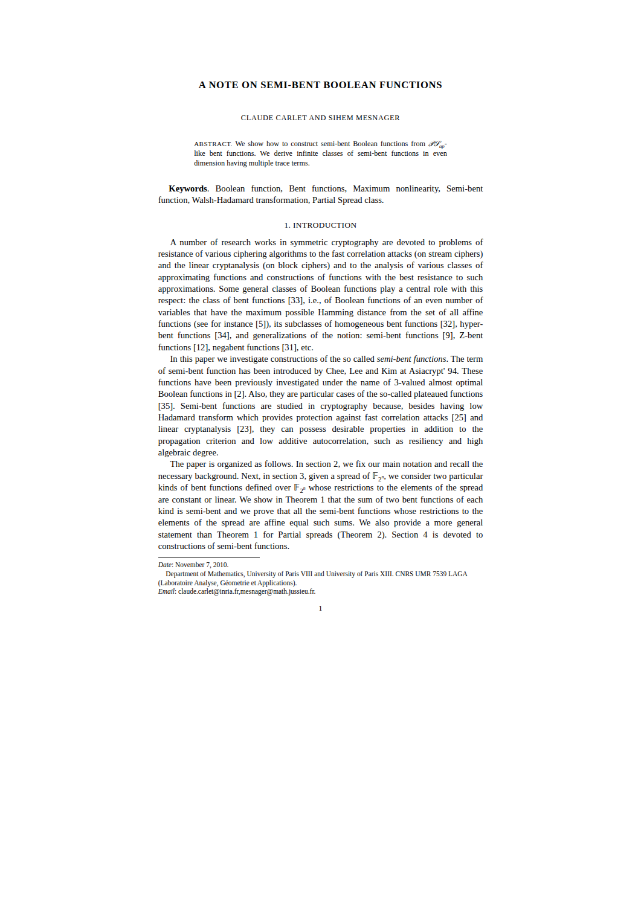A note on semi-bent Boolean functions
Claude Carlet and Sihem Mesnager
Abstract. We show how to construct semi-bent Boolean functions from 𝒫𝒮ap-like bent functions. We derive infinite classes of semi-bent functions in even dimension having multiple trace terms.
Keywords. Boolean function, Bent functions, Maximum nonlinearity, Semi-bent function, Walsh-Hadamard transformation, Partial Spread class.
1. Introduction
A number of research works in symmetric cryptography are devoted to problems of resistance of various ciphering algorithms to the fast correlation attacks (on stream ciphers) and the linear cryptanalysis (on block ciphers) and to the analysis of various classes of approximating functions and constructions of functions with the best resistance to such approximations. Some general classes of Boolean functions play a central role with this respect: the class of bent functions [33], i.e., of Boolean functions of an even number of variables that have the maximum possible Hamming distance from the set of all affine functions (see for instance [5]), its subclasses of homogeneous bent functions [32], hyper-bent functions [34], and generalizations of the notion: semi-bent functions [9], Z-bent functions [12], negabent functions [31], etc.
In this paper we investigate constructions of the so called semi-bent functions. The term of semi-bent function has been introduced by Chee, Lee and Kim at Asiacrypt' 94. These functions have been previously investigated under the name of 3-valued almost optimal Boolean functions in [2]. Also, they are particular cases of the so-called plateaued functions [35]. Semi-bent functions are studied in cryptography because, besides having low Hadamard transform which provides protection against fast correlation attacks [25] and linear cryptanalysis [23], they can possess desirable properties in addition to the propagation criterion and low additive autocorrelation, such as resiliency and high algebraic degree.
The paper is organized as follows. In section 2, we fix our main notation and recall the necessary background. Next, in section 3, given a spread of 𝔽2n, we consider two particular kinds of bent functions defined over 𝔽2n whose restrictions to the elements of the spread are constant or linear. We show in Theorem 1 that the sum of two bent functions of each kind is semi-bent and we prove that all the semi-bent functions whose restrictions to the elements of the spread are affine equal such sums. We also provide a more general statement than Theorem 1 for Partial spreads (Theorem 2). Section 4 is devoted to constructions of semi-bent functions.
Date: November 7, 2010.
Department of Mathematics, University of Paris VIII and University of Paris XIII. CNRS UMR 7539 LAGA (Laboratoire Analyse, Géometrie et Applications).
Email: claude.carlet@inria.fr,mesnager@math.jussieu.fr.
1